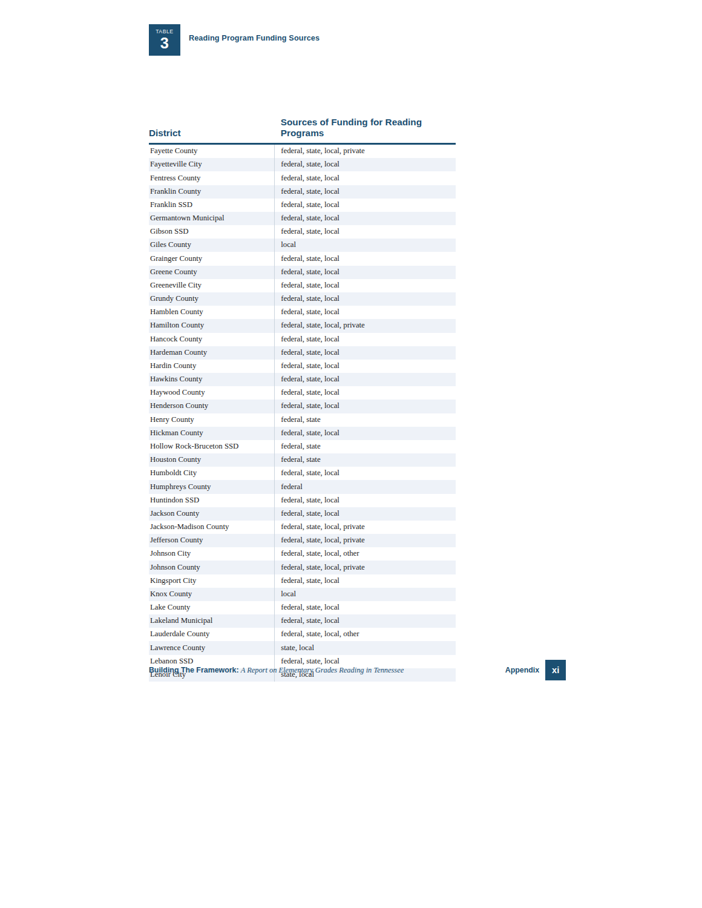Table 3
Reading Program Funding Sources
| District | Sources of Funding for Reading Programs |
| --- | --- |
| Fayette County | federal, state, local, private |
| Fayetteville City | federal, state, local |
| Fentress County | federal, state, local |
| Franklin County | federal, state, local |
| Franklin SSD | federal, state, local |
| Germantown Municipal | federal, state, local |
| Gibson SSD | federal, state, local |
| Giles County | local |
| Grainger County | federal, state, local |
| Greene County | federal, state, local |
| Greeneville City | federal, state, local |
| Grundy County | federal, state, local |
| Hamblen County | federal, state, local |
| Hamilton County | federal, state, local, private |
| Hancock County | federal, state, local |
| Hardeman County | federal, state, local |
| Hardin County | federal, state, local |
| Hawkins County | federal, state, local |
| Haywood County | federal, state, local |
| Henderson County | federal, state, local |
| Henry County | federal, state |
| Hickman County | federal, state, local |
| Hollow Rock-Bruceton SSD | federal, state |
| Houston County | federal, state |
| Humboldt City | federal, state, local |
| Humphreys County | federal |
| Huntindon SSD | federal, state, local |
| Jackson County | federal, state, local |
| Jackson-Madison County | federal, state, local, private |
| Jefferson County | federal, state, local, private |
| Johnson City | federal, state, local, other |
| Johnson County | federal, state, local, private |
| Kingsport City | federal, state, local |
| Knox County | local |
| Lake County | federal, state, local |
| Lakeland Municipal | federal, state, local |
| Lauderdale County | federal, state, local, other |
| Lawrence County | state, local |
| Lebanon SSD | federal, state, local |
| Lenoir City | state, local |
Building The Framework: A Report on Elementary Grades Reading in Tennessee
Appendix xi